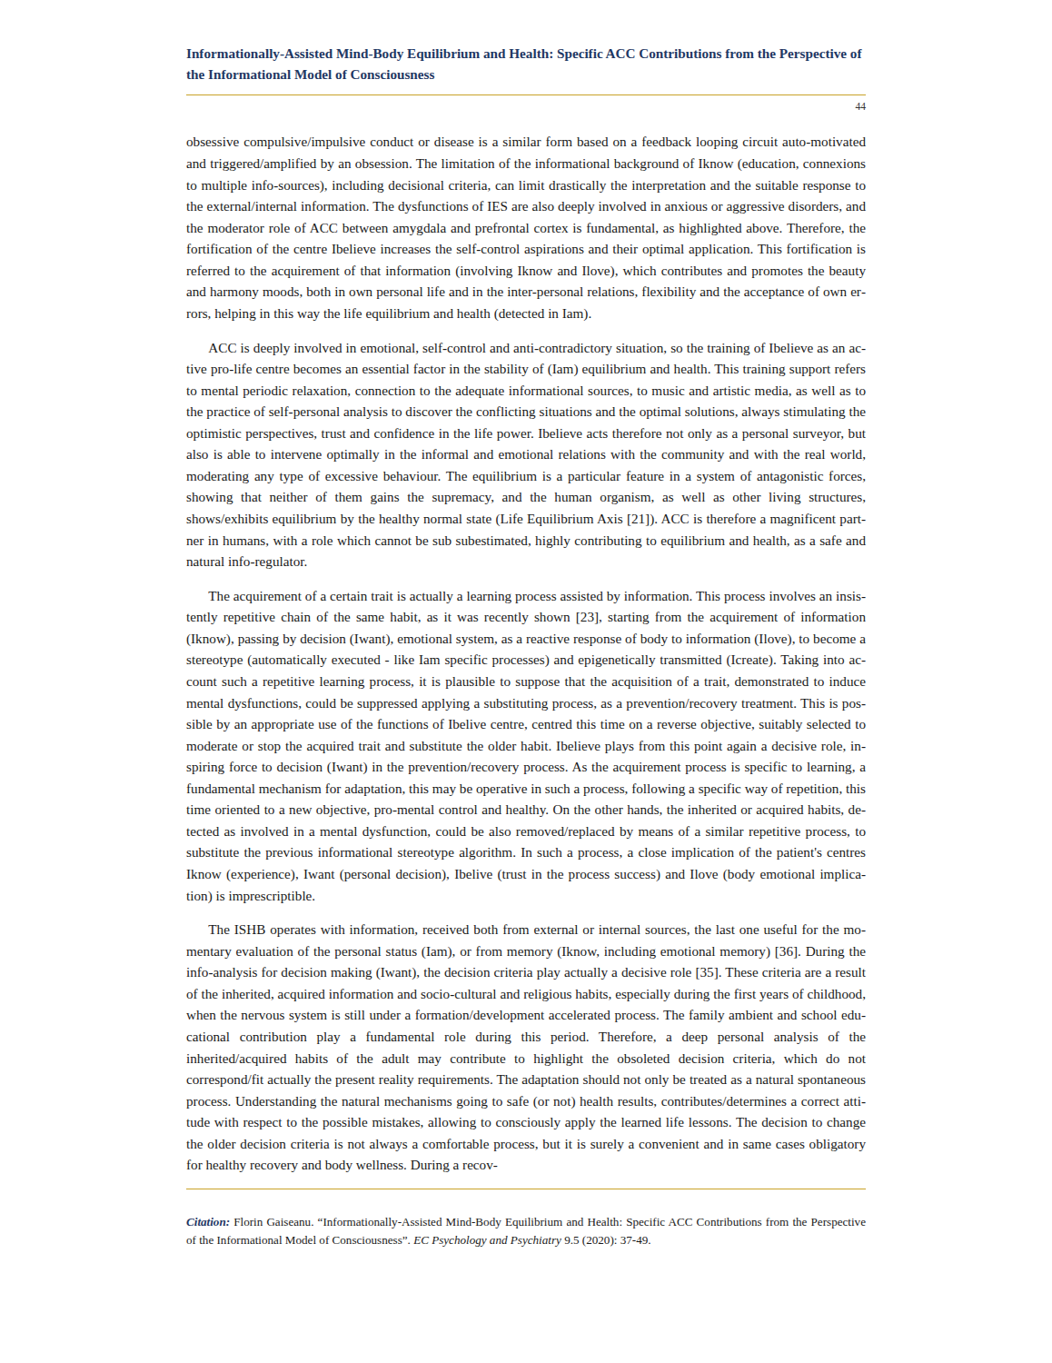Informationally-Assisted Mind-Body Equilibrium and Health: Specific ACC Contributions from the Perspective of the Informational Model of Consciousness
44
obsessive compulsive/impulsive conduct or disease is a similar form based on a feedback looping circuit auto-motivated and triggered/amplified by an obsession. The limitation of the informational background of Iknow (education, connexions to multiple info-sources), including decisional criteria, can limit drastically the interpretation and the suitable response to the external/internal information. The dysfunctions of IES are also deeply involved in anxious or aggressive disorders, and the moderator role of ACC between amygdala and prefrontal cortex is fundamental, as highlighted above. Therefore, the fortification of the centre Ibelieve increases the self-control aspirations and their optimal application. This fortification is referred to the acquirement of that information (involving Iknow and Ilove), which contributes and promotes the beauty and harmony moods, both in own personal life and in the inter-personal relations, flexibility and the acceptance of own errors, helping in this way the life equilibrium and health (detected in Iam).
ACC is deeply involved in emotional, self-control and anti-contradictory situation, so the training of Ibelieve as an active pro-life centre becomes an essential factor in the stability of (Iam) equilibrium and health. This training support refers to mental periodic relaxation, connection to the adequate informational sources, to music and artistic media, as well as to the practice of self-personal analysis to discover the conflicting situations and the optimal solutions, always stimulating the optimistic perspectives, trust and confidence in the life power. Ibelieve acts therefore not only as a personal surveyor, but also is able to intervene optimally in the informal and emotional relations with the community and with the real world, moderating any type of excessive behaviour. The equilibrium is a particular feature in a system of antagonistic forces, showing that neither of them gains the supremacy, and the human organism, as well as other living structures, shows/exhibits equilibrium by the healthy normal state (Life Equilibrium Axis [21]). ACC is therefore a magnificent partner in humans, with a role which cannot be sub subestimated, highly contributing to equilibrium and health, as a safe and natural info-regulator.
The acquirement of a certain trait is actually a learning process assisted by information. This process involves an insistently repetitive chain of the same habit, as it was recently shown [23], starting from the acquirement of information (Iknow), passing by decision (Iwant), emotional system, as a reactive response of body to information (Ilove), to become a stereotype (automatically executed - like Iam specific processes) and epigenetically transmitted (Icreate). Taking into account such a repetitive learning process, it is plausible to suppose that the acquisition of a trait, demonstrated to induce mental dysfunctions, could be suppressed applying a substituting process, as a prevention/recovery treatment. This is possible by an appropriate use of the functions of Ibelive centre, centred this time on a reverse objective, suitably selected to moderate or stop the acquired trait and substitute the older habit. Ibelieve plays from this point again a decisive role, inspiring force to decision (Iwant) in the prevention/recovery process. As the acquirement process is specific to learning, a fundamental mechanism for adaptation, this may be operative in such a process, following a specific way of repetition, this time oriented to a new objective, pro-mental control and healthy. On the other hands, the inherited or acquired habits, detected as involved in a mental dysfunction, could be also removed/replaced by means of a similar repetitive process, to substitute the previous informational stereotype algorithm. In such a process, a close implication of the patient's centres Iknow (experience), Iwant (personal decision), Ibelive (trust in the process success) and Ilove (body emotional implication) is imprescriptible.
The ISHB operates with information, received both from external or internal sources, the last one useful for the momentary evaluation of the personal status (Iam), or from memory (Iknow, including emotional memory) [36]. During the info-analysis for decision making (Iwant), the decision criteria play actually a decisive role [35]. These criteria are a result of the inherited, acquired information and socio-cultural and religious habits, especially during the first years of childhood, when the nervous system is still under a formation/development accelerated process. The family ambient and school educational contribution play a fundamental role during this period. Therefore, a deep personal analysis of the inherited/acquired habits of the adult may contribute to highlight the obsoleted decision criteria, which do not correspond/fit actually the present reality requirements. The adaptation should not only be treated as a natural spontaneous process. Understanding the natural mechanisms going to safe (or not) health results, contributes/determines a correct attitude with respect to the possible mistakes, allowing to consciously apply the learned life lessons. The decision to change the older decision criteria is not always a comfortable process, but it is surely a convenient and in same cases obligatory for healthy recovery and body wellness. During a recov-
Citation: Florin Gaiseanu. “Informationally-Assisted Mind-Body Equilibrium and Health: Specific ACC Contributions from the Perspective of the Informational Model of Consciousness”. EC Psychology and Psychiatry 9.5 (2020): 37-49.